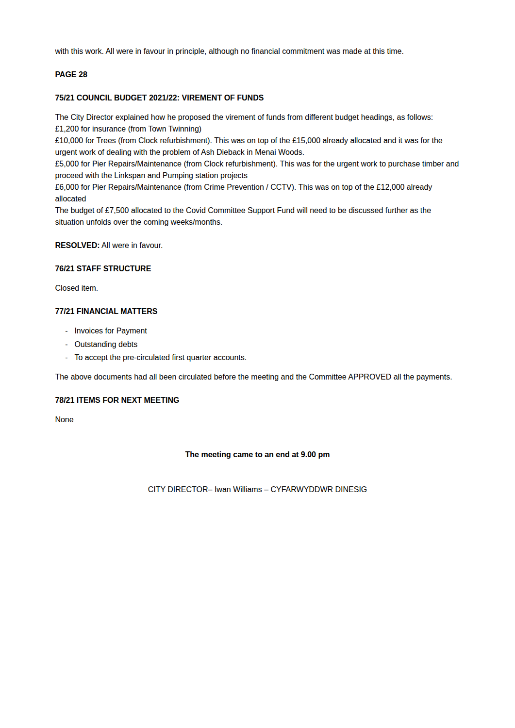with this work. All were in favour in principle, although no financial commitment was made at this time.
PAGE 28
75/21 COUNCIL BUDGET 2021/22: VIREMENT OF FUNDS
The City Director explained how he proposed the virement of funds from different budget headings, as follows:
£1,200 for insurance (from Town Twinning)
£10,000 for Trees (from Clock refurbishment). This was on top of the £15,000 already allocated and it was for the urgent work of dealing with the problem of Ash Dieback in Menai Woods.
£5,000 for Pier Repairs/Maintenance (from Clock refurbishment). This was for the urgent work to purchase timber and proceed with the Linkspan and Pumping station projects
£6,000 for Pier Repairs/Maintenance (from Crime Prevention / CCTV). This was on top of the £12,000 already allocated
The budget of £7,500 allocated to the Covid Committee Support Fund will need to be discussed further as the situation unfolds over the coming weeks/months.
RESOLVED: All were in favour.
76/21 STAFF STRUCTURE
Closed item.
77/21 FINANCIAL MATTERS
Invoices for Payment
Outstanding debts
To accept the pre-circulated first quarter accounts.
The above documents had all been circulated before the meeting and the Committee APPROVED all the payments.
78/21 ITEMS FOR NEXT MEETING
None
The meeting came to an end at 9.00 pm
CITY DIRECTOR– Iwan Williams – CYFARWYDDWR DINESIG